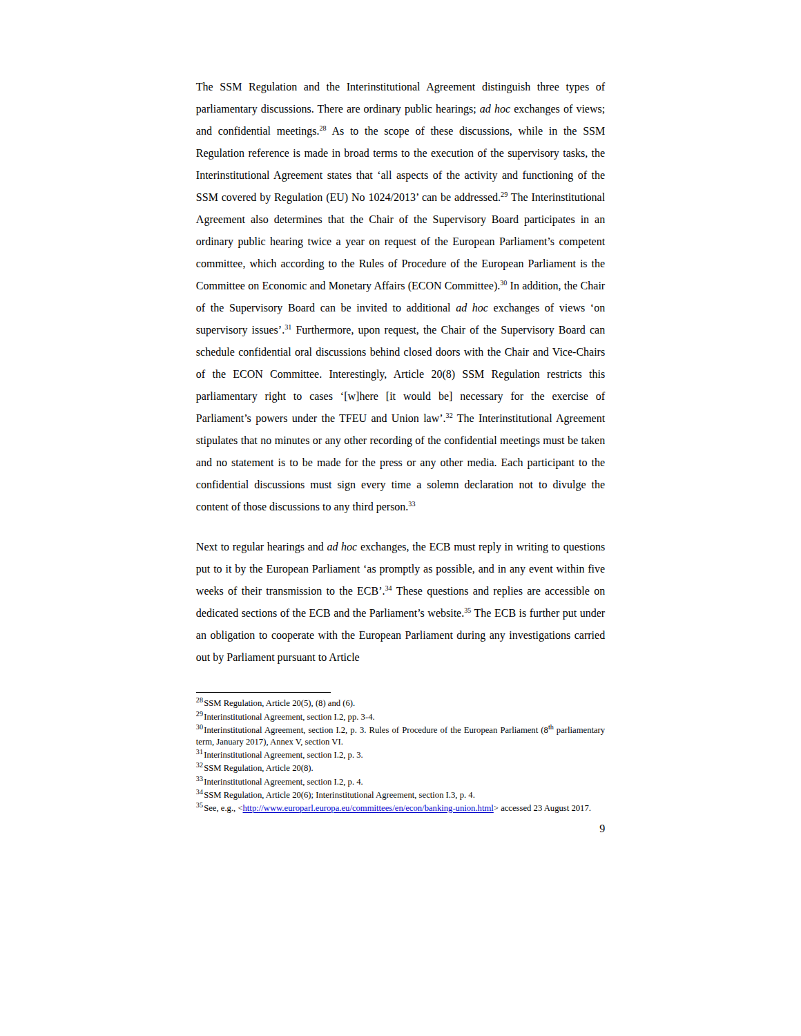The SSM Regulation and the Interinstitutional Agreement distinguish three types of parliamentary discussions. There are ordinary public hearings; ad hoc exchanges of views; and confidential meetings.28 As to the scope of these discussions, while in the SSM Regulation reference is made in broad terms to the execution of the supervisory tasks, the Interinstitutional Agreement states that ‘all aspects of the activity and functioning of the SSM covered by Regulation (EU) No 1024/2013’ can be addressed.29 The Interinstitutional Agreement also determines that the Chair of the Supervisory Board participates in an ordinary public hearing twice a year on request of the European Parliament’s competent committee, which according to the Rules of Procedure of the European Parliament is the Committee on Economic and Monetary Affairs (ECON Committee).30 In addition, the Chair of the Supervisory Board can be invited to additional ad hoc exchanges of views ‘on supervisory issues’.31 Furthermore, upon request, the Chair of the Supervisory Board can schedule confidential oral discussions behind closed doors with the Chair and Vice-Chairs of the ECON Committee. Interestingly, Article 20(8) SSM Regulation restricts this parliamentary right to cases ‘[w]here [it would be] necessary for the exercise of Parliament’s powers under the TFEU and Union law’.32 The Interinstitutional Agreement stipulates that no minutes or any other recording of the confidential meetings must be taken and no statement is to be made for the press or any other media. Each participant to the confidential discussions must sign every time a solemn declaration not to divulge the content of those discussions to any third person.33
Next to regular hearings and ad hoc exchanges, the ECB must reply in writing to questions put to it by the European Parliament ‘as promptly as possible, and in any event within five weeks of their transmission to the ECB’.34 These questions and replies are accessible on dedicated sections of the ECB and the Parliament’s website.35 The ECB is further put under an obligation to cooperate with the European Parliament during any investigations carried out by Parliament pursuant to Article
28 SSM Regulation, Article 20(5), (8) and (6).
29 Interinstitutional Agreement, section I.2, pp. 3-4.
30 Interinstitutional Agreement, section I.2, p. 3. Rules of Procedure of the European Parliament (8th parliamentary term, January 2017), Annex V, section VI.
31 Interinstitutional Agreement, section I.2, p. 3.
32 SSM Regulation, Article 20(8).
33 Interinstitutional Agreement, section I.2, p. 4.
34 SSM Regulation, Article 20(6); Interinstitutional Agreement, section I.3, p. 4.
35 See, e.g., <http://www.europarl.europa.eu/committees/en/econ/banking-union.html> accessed 23 August 2017.
9